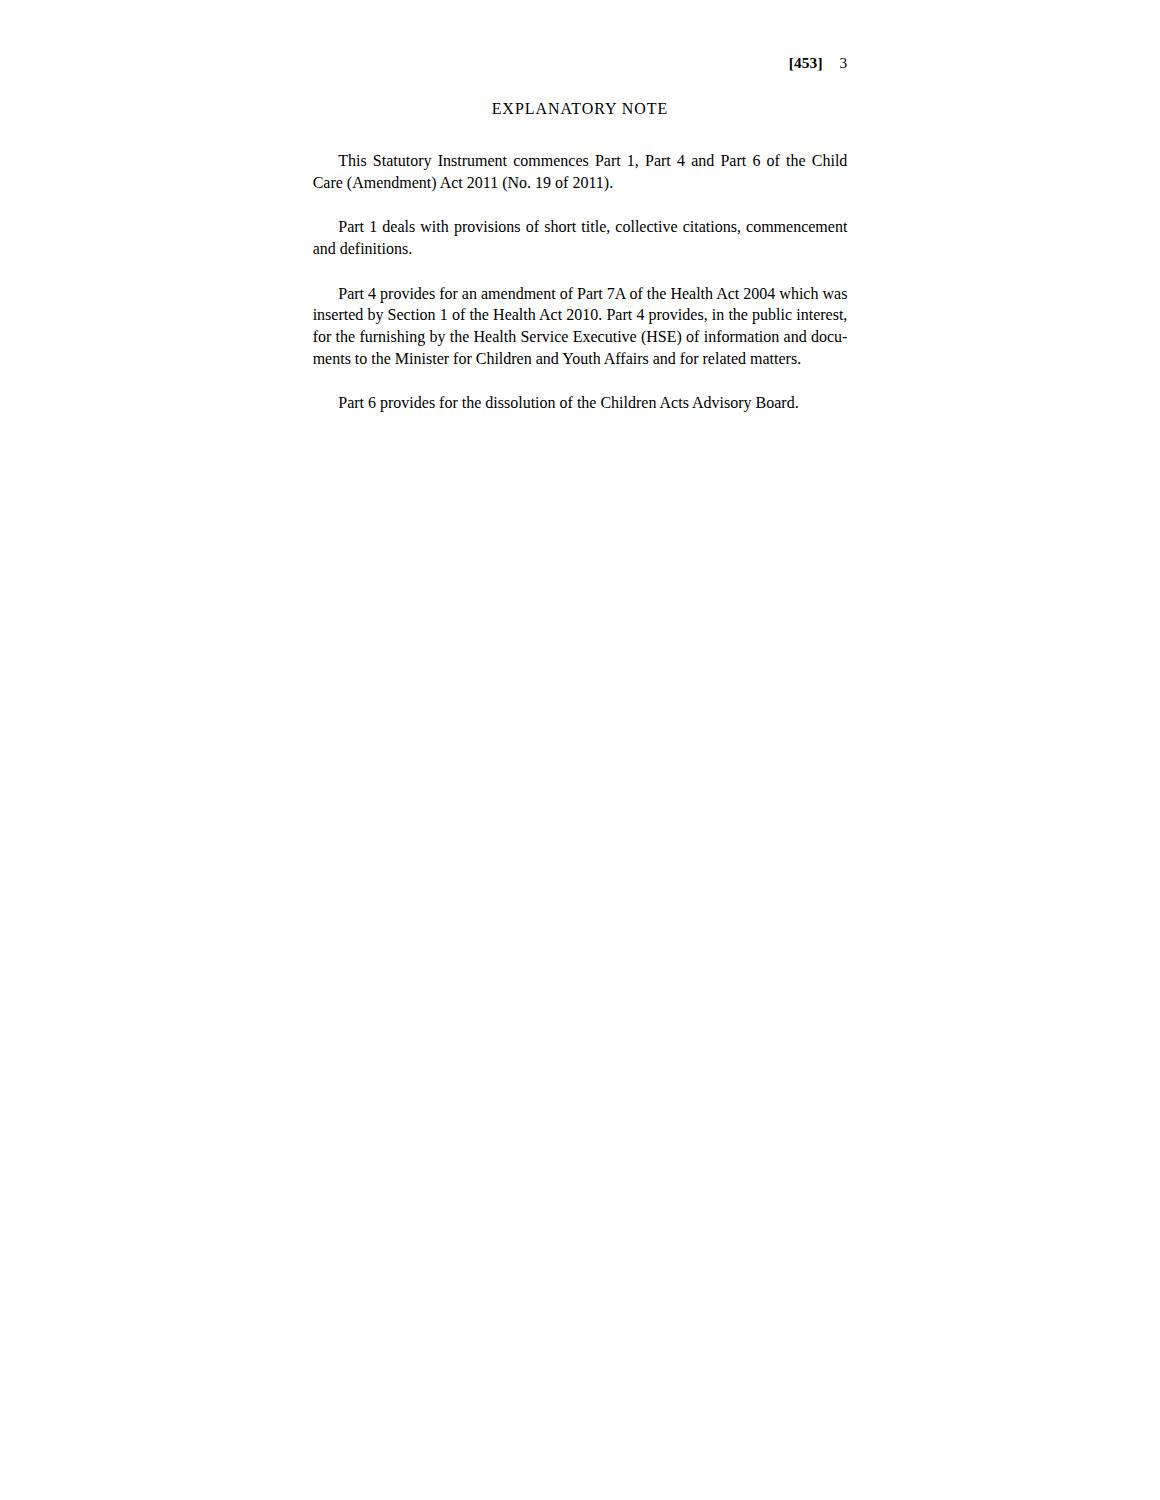[453] 3
EXPLANATORY NOTE
This Statutory Instrument commences Part 1, Part 4 and Part 6 of the Child Care (Amendment) Act 2011 (No. 19 of 2011).
Part 1 deals with provisions of short title, collective citations, commencement and definitions.
Part 4 provides for an amendment of Part 7A of the Health Act 2004 which was inserted by Section 1 of the Health Act 2010. Part 4 provides, in the public interest, for the furnishing by the Health Service Executive (HSE) of information and documents to the Minister for Children and Youth Affairs and for related matters.
Part 6 provides for the dissolution of the Children Acts Advisory Board.